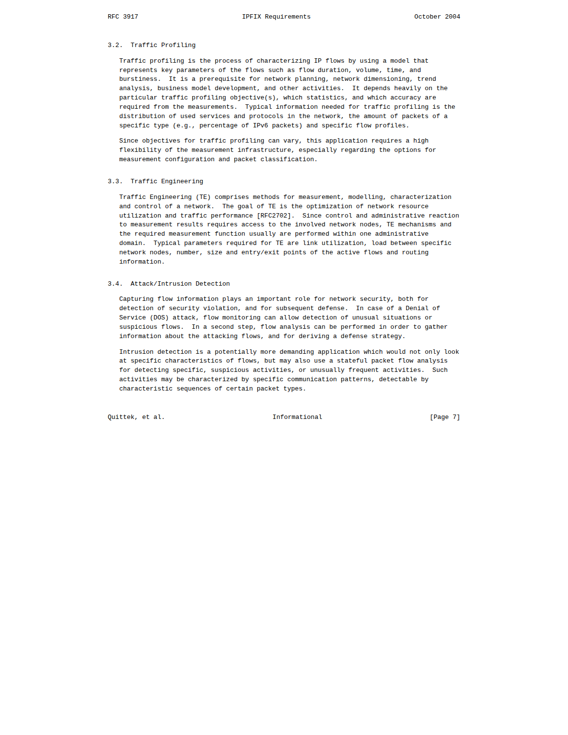RFC 3917 IPFIX Requirements October 2004
3.2. Traffic Profiling
Traffic profiling is the process of characterizing IP flows by using a model that represents key parameters of the flows such as flow duration, volume, time, and burstiness. It is a prerequisite for network planning, network dimensioning, trend analysis, business model development, and other activities. It depends heavily on the particular traffic profiling objective(s), which statistics, and which accuracy are required from the measurements. Typical information needed for traffic profiling is the distribution of used services and protocols in the network, the amount of packets of a specific type (e.g., percentage of IPv6 packets) and specific flow profiles.
Since objectives for traffic profiling can vary, this application requires a high flexibility of the measurement infrastructure, especially regarding the options for measurement configuration and packet classification.
3.3. Traffic Engineering
Traffic Engineering (TE) comprises methods for measurement, modelling, characterization and control of a network. The goal of TE is the optimization of network resource utilization and traffic performance [RFC2702]. Since control and administrative reaction to measurement results requires access to the involved network nodes, TE mechanisms and the required measurement function usually are performed within one administrative domain. Typical parameters required for TE are link utilization, load between specific network nodes, number, size and entry/exit points of the active flows and routing information.
3.4. Attack/Intrusion Detection
Capturing flow information plays an important role for network security, both for detection of security violation, and for subsequent defense. In case of a Denial of Service (DOS) attack, flow monitoring can allow detection of unusual situations or suspicious flows. In a second step, flow analysis can be performed in order to gather information about the attacking flows, and for deriving a defense strategy.
Intrusion detection is a potentially more demanding application which would not only look at specific characteristics of flows, but may also use a stateful packet flow analysis for detecting specific, suspicious activities, or unusually frequent activities. Such activities may be characterized by specific communication patterns, detectable by characteristic sequences of certain packet types.
Quittek, et al. Informational [Page 7]